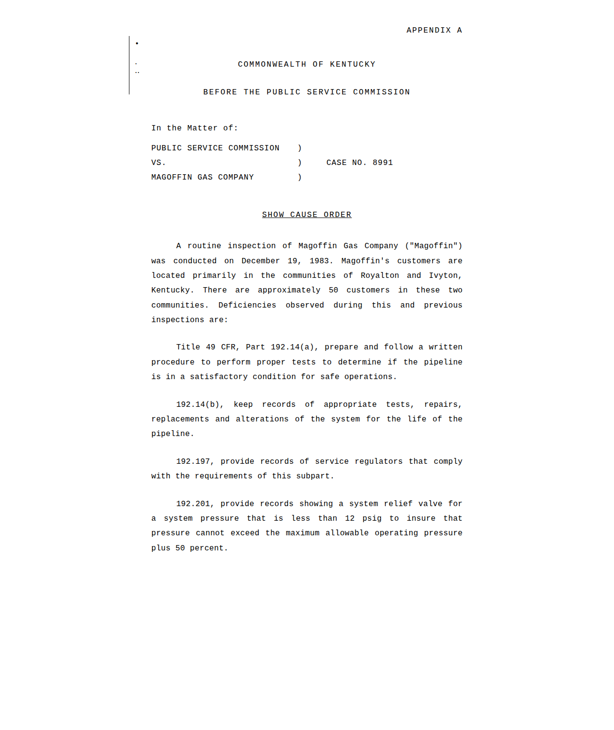• ․ ․․
APPENDIX A
COMMONWEALTH OF KENTUCKY
BEFORE THE PUBLIC SERVICE COMMISSION
In the Matter of:
| PUBLIC SERVICE COMMISSION | ) | |
| VS. | ) | CASE NO. 8991 |
| MAGOFFIN GAS COMPANY | ) | |
SHOW CAUSE ORDER
A routine inspection of Magoffin Gas Company ("Magoffin") was conducted on December 19, 1983. Magoffin's customers are located primarily in the communities of Royalton and Ivyton, Kentucky. There are approximately 50 customers in these two communities. Deficiencies observed during this and previous inspections are:
Title 49 CFR, Part 192.14(a), prepare and follow a written procedure to perform proper tests to determine if the pipeline is in a satisfactory condition for safe operations.
192.14(b), keep records of appropriate tests, repairs, replacements and alterations of the system for the life of the pipeline.
192.197, provide records of service regulators that comply with the requirements of this subpart.
192.201, provide records showing a system relief valve for a system pressure that is less than 12 psig to insure that pressure cannot exceed the maximum allowable operating pressure plus 50 percent.